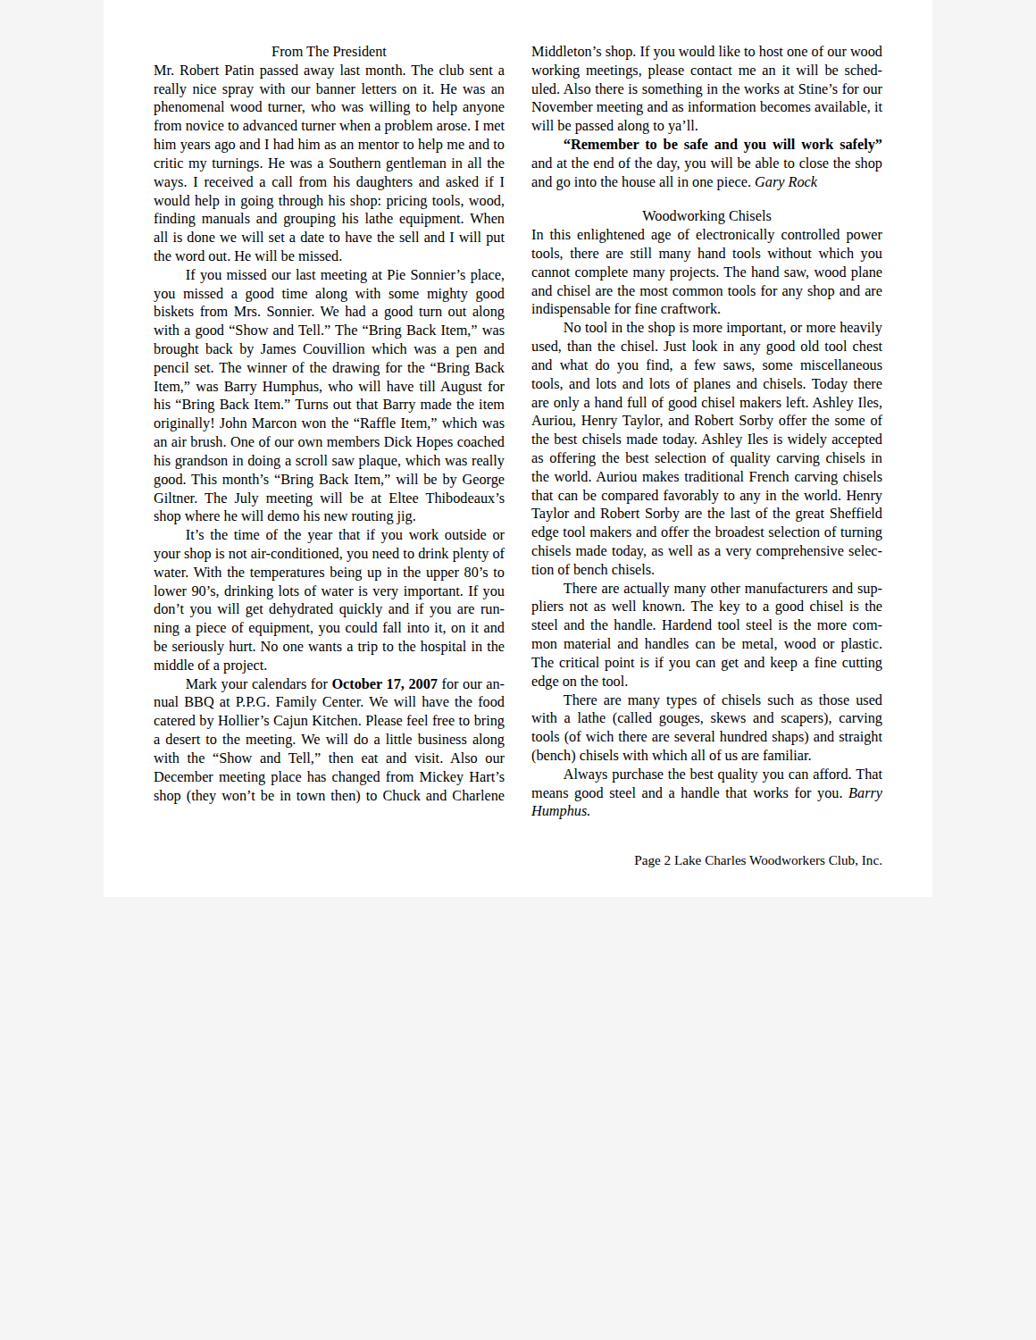From The President
Mr. Robert Patin passed away last month. The club sent a really nice spray with our banner letters on it. He was an phenomenal wood turner, who was willing to help anyone from novice to advanced turner when a problem arose. I met him years ago and I had him as an mentor to help me and to critic my turnings. He was a Southern gentleman in all the ways. I received a call from his daughters and asked if I would help in going through his shop: pricing tools, wood, finding manuals and grouping his lathe equipment. When all is done we will set a date to have the sell and I will put the word out. He will be missed.
If you missed our last meeting at Pie Sonnier’s place, you missed a good time along with some mighty good biskets from Mrs. Sonnier. We had a good turn out along with a good “Show and Tell.” The “Bring Back Item,” was brought back by James Couvillion which was a pen and pencil set. The winner of the drawing for the “Bring Back Item,” was Barry Humphus, who will have till August for his “Bring Back Item.” Turns out that Barry made the item originally! John Marcon won the “Raffle Item,” which was an air brush. One of our own members Dick Hopes coached his grandson in doing a scroll saw plaque, which was really good. This month’s “Bring Back Item,” will be by George Giltner. The July meeting will be at Eltee Thibodeaux’s shop where he will demo his new routing jig.
It’s the time of the year that if you work outside or your shop is not air-conditioned, you need to drink plenty of water. With the temperatures being up in the upper 80’s to lower 90’s, drinking lots of water is very important. If you don’t you will get dehydrated quickly and if you are running a piece of equipment, you could fall into it, on it and be seriously hurt. No one wants a trip to the hospital in the middle of a project.
Mark your calendars for October 17, 2007 for our annual BBQ at P.P.G. Family Center. We will have the food catered by Hollier’s Cajun Kitchen. Please feel free to bring a desert to the meeting. We will do a little business along with the “Show and Tell,” then eat and visit. Also our December meeting place has changed from Mickey Hart’s shop (they won’t be in town then) to Chuck and Charlene Middleton’s shop. If you would like to host one of our wood working meetings, please contact me an it will be scheduled. Also there is something in the works at Stine’s for our November meeting and as information becomes available, it will be passed along to ya’ll.
“Remember to be safe and you will work safely” and at the end of the day, you will be able to close the shop and go into the house all in one piece. Gary Rock
Woodworking Chisels
In this enlightened age of electronically controlled power tools, there are still many hand tools without which you cannot complete many projects. The hand saw, wood plane and chisel are the most common tools for any shop and are indispensable for fine craftwork.
No tool in the shop is more important, or more heavily used, than the chisel. Just look in any good old tool chest and what do you find, a few saws, some miscellaneous tools, and lots and lots of planes and chisels. Today there are only a hand full of good chisel makers left. Ashley Iles, Auriou, Henry Taylor, and Robert Sorby offer the some of the best chisels made today. Ashley Iles is widely accepted as offering the best selection of quality carving chisels in the world. Auriou makes traditional French carving chisels that can be compared favorably to any in the world. Henry Taylor and Robert Sorby are the last of the great Sheffield edge tool makers and offer the broadest selection of turning chisels made today, as well as a very comprehensive selection of bench chisels.
There are actually many other manufacturers and suppliers not as well known. The key to a good chisel is the steel and the handle. Hardend tool steel is the more common material and handles can be metal, wood or plastic. The critical point is if you can get and keep a fine cutting edge on the tool.
There are many types of chisels such as those used with a lathe (called gouges, skews and scapers), carving tools (of wich there are several hundred shaps) and straight (bench) chisels with which all of us are familiar.
Always purchase the best quality you can afford. That means good steel and a handle that works for you. Barry Humphus.
Page 2 Lake Charles Woodworkers Club, Inc.